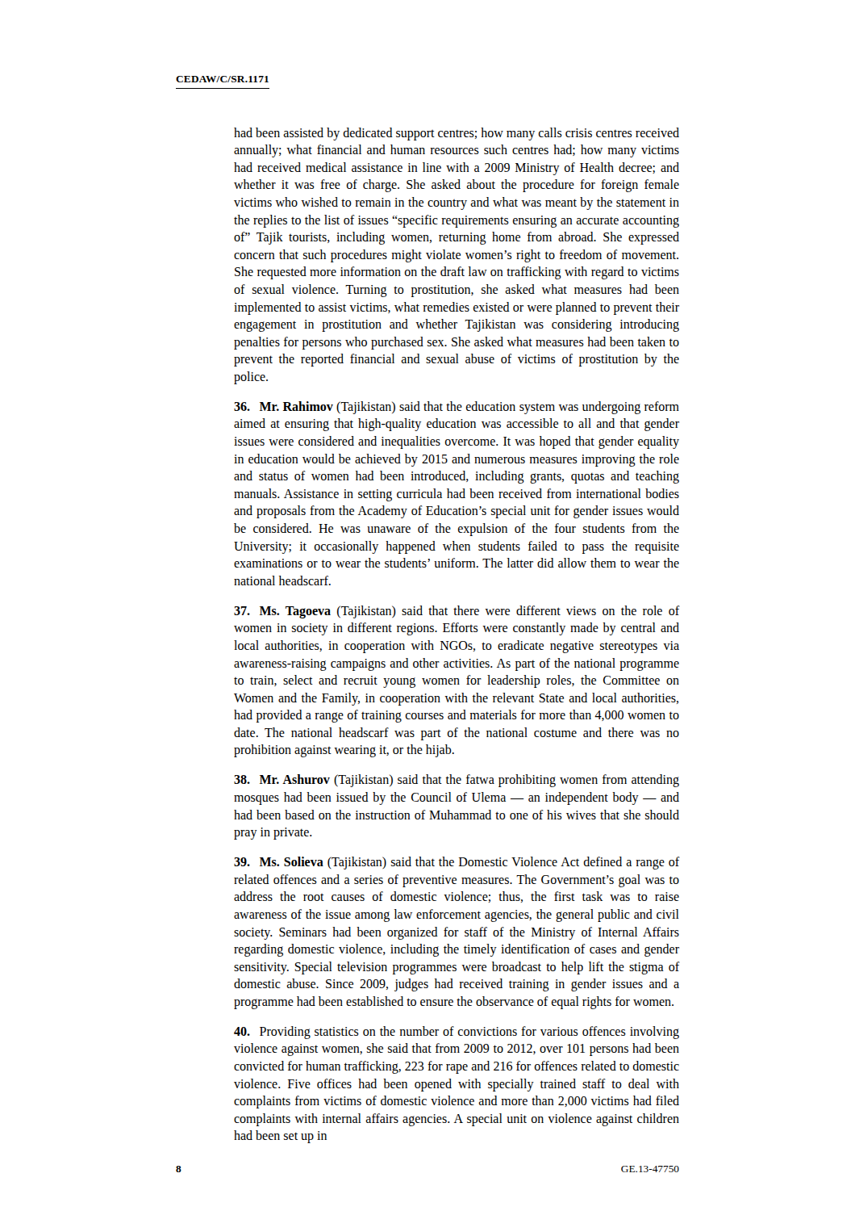CEDAW/C/SR.1171
had been assisted by dedicated support centres; how many calls crisis centres received annually; what financial and human resources such centres had; how many victims had received medical assistance in line with a 2009 Ministry of Health decree; and whether it was free of charge. She asked about the procedure for foreign female victims who wished to remain in the country and what was meant by the statement in the replies to the list of issues “specific requirements ensuring an accurate accounting of” Tajik tourists, including women, returning home from abroad. She expressed concern that such procedures might violate women’s right to freedom of movement. She requested more information on the draft law on trafficking with regard to victims of sexual violence. Turning to prostitution, she asked what measures had been implemented to assist victims, what remedies existed or were planned to prevent their engagement in prostitution and whether Tajikistan was considering introducing penalties for persons who purchased sex. She asked what measures had been taken to prevent the reported financial and sexual abuse of victims of prostitution by the police.
36. Mr. Rahimov (Tajikistan) said that the education system was undergoing reform aimed at ensuring that high-quality education was accessible to all and that gender issues were considered and inequalities overcome. It was hoped that gender equality in education would be achieved by 2015 and numerous measures improving the role and status of women had been introduced, including grants, quotas and teaching manuals. Assistance in setting curricula had been received from international bodies and proposals from the Academy of Education’s special unit for gender issues would be considered. He was unaware of the expulsion of the four students from the University; it occasionally happened when students failed to pass the requisite examinations or to wear the students’ uniform. The latter did allow them to wear the national headscarf.
37. Ms. Tagoeva (Tajikistan) said that there were different views on the role of women in society in different regions. Efforts were constantly made by central and local authorities, in cooperation with NGOs, to eradicate negative stereotypes via awareness-raising campaigns and other activities. As part of the national programme to train, select and recruit young women for leadership roles, the Committee on Women and the Family, in cooperation with the relevant State and local authorities, had provided a range of training courses and materials for more than 4,000 women to date. The national headscarf was part of the national costume and there was no prohibition against wearing it, or the hijab.
38. Mr. Ashurov (Tajikistan) said that the fatwa prohibiting women from attending mosques had been issued by the Council of Ulema — an independent body — and had been based on the instruction of Muhammad to one of his wives that she should pray in private.
39. Ms. Solieva (Tajikistan) said that the Domestic Violence Act defined a range of related offences and a series of preventive measures. The Government’s goal was to address the root causes of domestic violence; thus, the first task was to raise awareness of the issue among law enforcement agencies, the general public and civil society. Seminars had been organized for staff of the Ministry of Internal Affairs regarding domestic violence, including the timely identification of cases and gender sensitivity. Special television programmes were broadcast to help lift the stigma of domestic abuse. Since 2009, judges had received training in gender issues and a programme had been established to ensure the observance of equal rights for women.
40. Providing statistics on the number of convictions for various offences involving violence against women, she said that from 2009 to 2012, over 101 persons had been convicted for human trafficking, 223 for rape and 216 for offences related to domestic violence. Five offices had been opened with specially trained staff to deal with complaints from victims of domestic violence and more than 2,000 victims had filed complaints with internal affairs agencies. A special unit on violence against children had been set up in
8 GE.13-47750